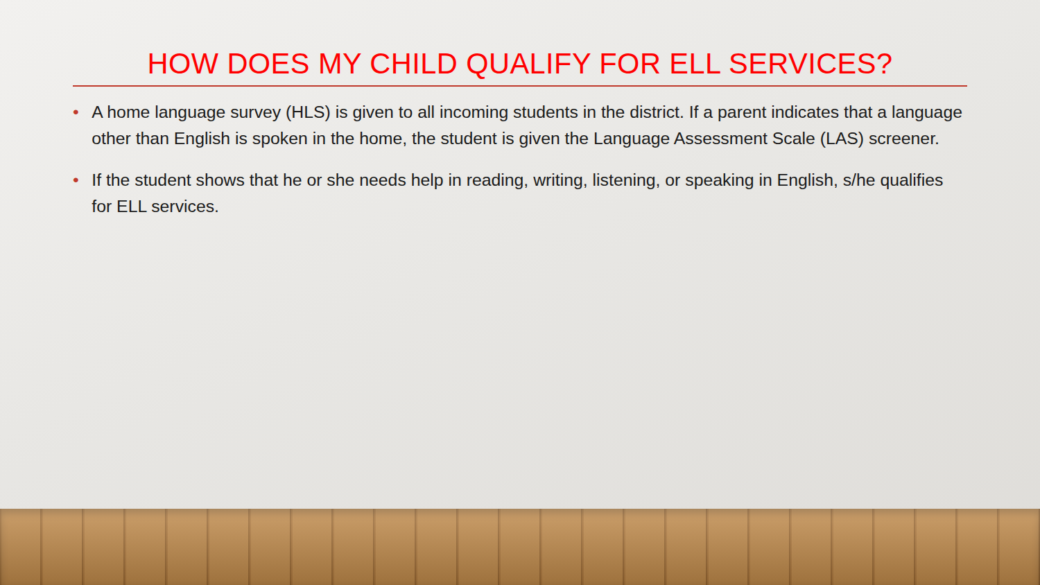How does my child qualify for ELL services?
A home language survey (HLS) is given to all incoming students in the district. If a parent indicates that a language other than English is spoken in the home, the student is given the Language Assessment Scale (LAS) screener.
If the student shows that he or she needs help in reading, writing, listening, or speaking in English, s/he qualifies for ELL services.